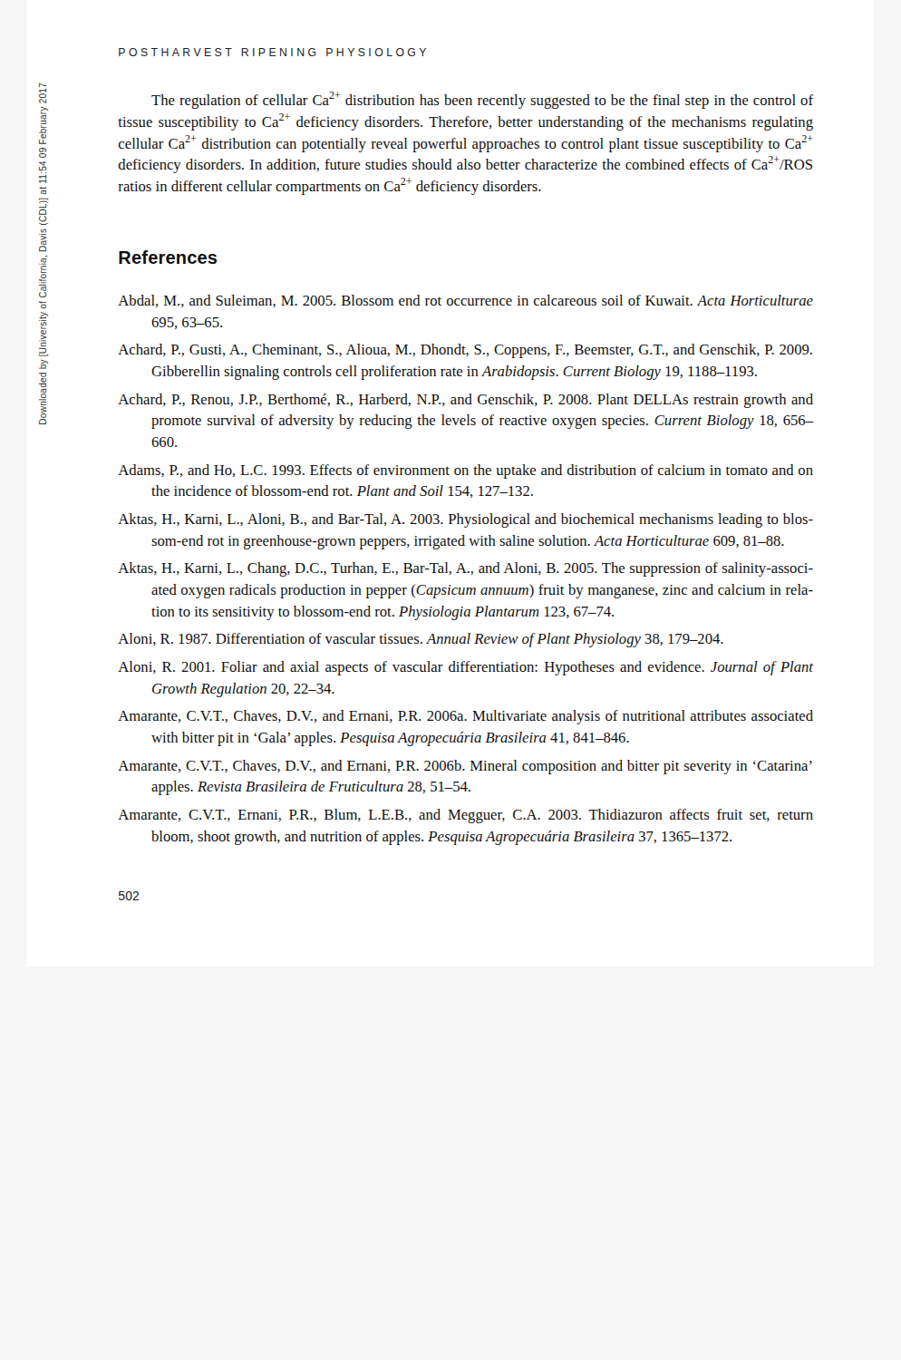Downloaded by [University of California, Davis (CDL)] at 11:54 09 February 2017
Postharvest Ripening Physiology
The regulation of cellular Ca2+ distribution has been recently suggested to be the final step in the control of tissue susceptibility to Ca2+ deficiency disorders. Therefore, better understanding of the mechanisms regulating cellular Ca2+ distribution can potentially reveal powerful approaches to control plant tissue susceptibility to Ca2+ deficiency disorders. In addition, future studies should also better characterize the combined effects of Ca2+/ROS ratios in different cellular compartments on Ca2+ deficiency disorders.
References
Abdal, M., and Suleiman, M. 2005. Blossom end rot occurrence in calcareous soil of Kuwait. Acta Horticulturae 695, 63–65.
Achard, P., Gusti, A., Cheminant, S., Alioua, M., Dhondt, S., Coppens, F., Beemster, G.T., and Genschik, P. 2009. Gibberellin signaling controls cell proliferation rate in Arabidopsis. Current Biology 19, 1188–1193.
Achard, P., Renou, J.P., Berthomé, R., Harberd, N.P., and Genschik, P. 2008. Plant DELLAs restrain growth and promote survival of adversity by reducing the levels of reactive oxygen species. Current Biology 18, 656–660.
Adams, P., and Ho, L.C. 1993. Effects of environment on the uptake and distribution of calcium in tomato and on the incidence of blossom-end rot. Plant and Soil 154, 127–132.
Aktas, H., Karni, L., Aloni, B., and Bar-Tal, A. 2003. Physiological and biochemical mechanisms leading to blossom-end rot in greenhouse-grown peppers, irrigated with saline solution. Acta Horticulturae 609, 81–88.
Aktas, H., Karni, L., Chang, D.C., Turhan, E., Bar-Tal, A., and Aloni, B. 2005. The suppression of salinity-associated oxygen radicals production in pepper (Capsicum annuum) fruit by manganese, zinc and calcium in relation to its sensitivity to blossom-end rot. Physiologia Plantarum 123, 67–74.
Aloni, R. 1987. Differentiation of vascular tissues. Annual Review of Plant Physiology 38, 179–204.
Aloni, R. 2001. Foliar and axial aspects of vascular differentiation: Hypotheses and evidence. Journal of Plant Growth Regulation 20, 22–34.
Amarante, C.V.T., Chaves, D.V., and Ernani, P.R. 2006a. Multivariate analysis of nutritional attributes associated with bitter pit in ‘Gala’ apples. Pesquisa Agropecuária Brasileira 41, 841–846.
Amarante, C.V.T., Chaves, D.V., and Ernani, P.R. 2006b. Mineral composition and bitter pit severity in ‘Catarina’ apples. Revista Brasileira de Fruticultura 28, 51–54.
Amarante, C.V.T., Ernani, P.R., Blum, L.E.B., and Megguer, C.A. 2003. Thidiazuron affects fruit set, return bloom, shoot growth, and nutrition of apples. Pesquisa Agropecuária Brasileira 37, 1365–1372.
502